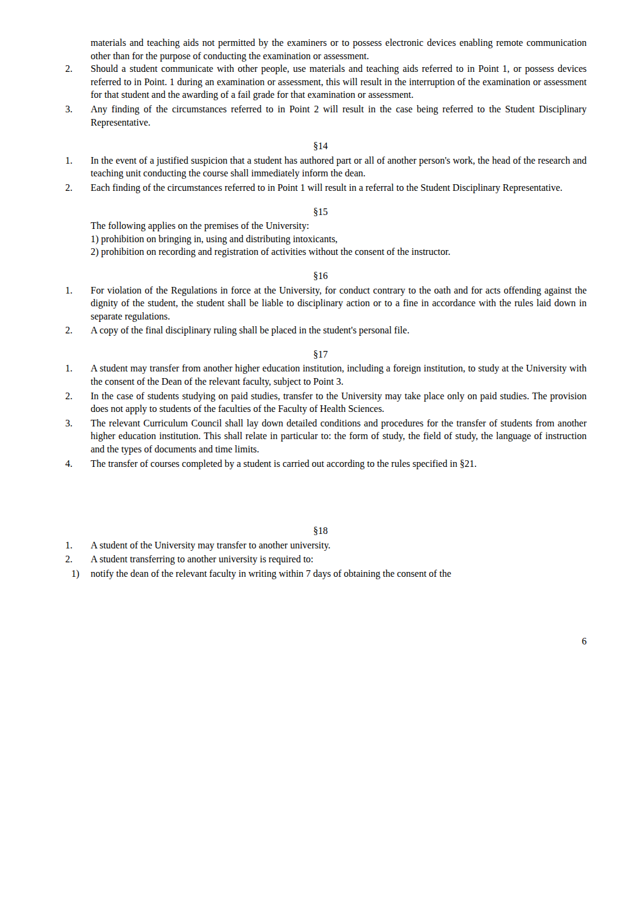materials and teaching aids not permitted by the examiners or to possess electronic devices enabling remote communication other than for the purpose of conducting the examination or assessment.
Should a student communicate with other people, use materials and teaching aids referred to in Point 1, or possess devices referred to in Point. 1 during an examination or assessment, this will result in the interruption of the examination or assessment for that student and the awarding of a fail grade for that examination or assessment.
Any finding of the circumstances referred to in Point 2 will result in the case being referred to the Student Disciplinary Representative.
§14
In the event of a justified suspicion that a student has authored part or all of another person's work, the head of the research and teaching unit conducting the course shall immediately inform the dean.
Each finding of the circumstances referred to in Point 1 will result in a referral to the Student Disciplinary Representative.
§15
The following applies on the premises of the University:
1) prohibition on bringing in, using and distributing intoxicants,
2) prohibition on recording and registration of activities without the consent of the instructor.
§16
For violation of the Regulations in force at the University, for conduct contrary to the oath and for acts offending against the dignity of the student, the student shall be liable to disciplinary action or to a fine in accordance with the rules laid down in separate regulations.
A copy of the final disciplinary ruling shall be placed in the student's personal file.
§17
A student may transfer from another higher education institution, including a foreign institution, to study at the University with the consent of the Dean of the relevant faculty, subject to Point 3.
In the case of students studying on paid studies, transfer to the University may take place only on paid studies. The provision does not apply to students of the faculties of the Faculty of Health Sciences.
The relevant Curriculum Council shall lay down detailed conditions and procedures for the transfer of students from another higher education institution. This shall relate in particular to: the form of study, the field of study, the language of instruction and the types of documents and time limits.
The transfer of courses completed by a student is carried out according to the rules specified in §21.
§18
A student of the University may transfer to another university.
A student transferring to another university is required to:
notify the dean of the relevant faculty in writing within 7 days of obtaining the consent of the
6